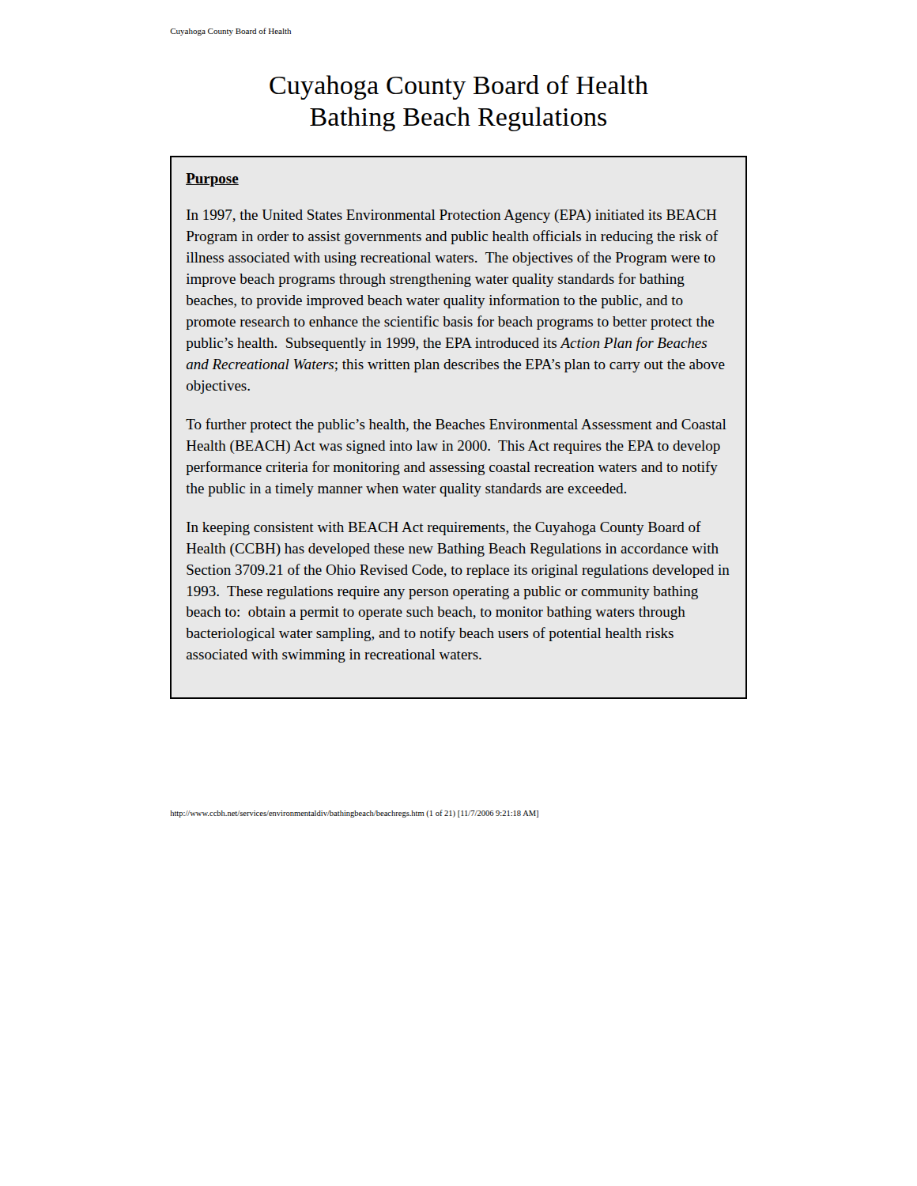Cuyahoga County Board of Health
Cuyahoga County Board of Health
Bathing Beach Regulations
Purpose
In 1997, the United States Environmental Protection Agency (EPA) initiated its BEACH Program in order to assist governments and public health officials in reducing the risk of illness associated with using recreational waters. The objectives of the Program were to improve beach programs through strengthening water quality standards for bathing beaches, to provide improved beach water quality information to the public, and to promote research to enhance the scientific basis for beach programs to better protect the public’s health. Subsequently in 1999, the EPA introduced its Action Plan for Beaches and Recreational Waters; this written plan describes the EPA’s plan to carry out the above objectives.
To further protect the public’s health, the Beaches Environmental Assessment and Coastal Health (BEACH) Act was signed into law in 2000. This Act requires the EPA to develop performance criteria for monitoring and assessing coastal recreation waters and to notify the public in a timely manner when water quality standards are exceeded.
In keeping consistent with BEACH Act requirements, the Cuyahoga County Board of Health (CCBH) has developed these new Bathing Beach Regulations in accordance with Section 3709.21 of the Ohio Revised Code, to replace its original regulations developed in 1993. These regulations require any person operating a public or community bathing beach to: obtain a permit to operate such beach, to monitor bathing waters through bacteriological water sampling, and to notify beach users of potential health risks associated with swimming in recreational waters.
http://www.ccbh.net/services/environmentaldiv/bathingbeach/beachregs.htm (1 of 21) [11/7/2006 9:21:18 AM]